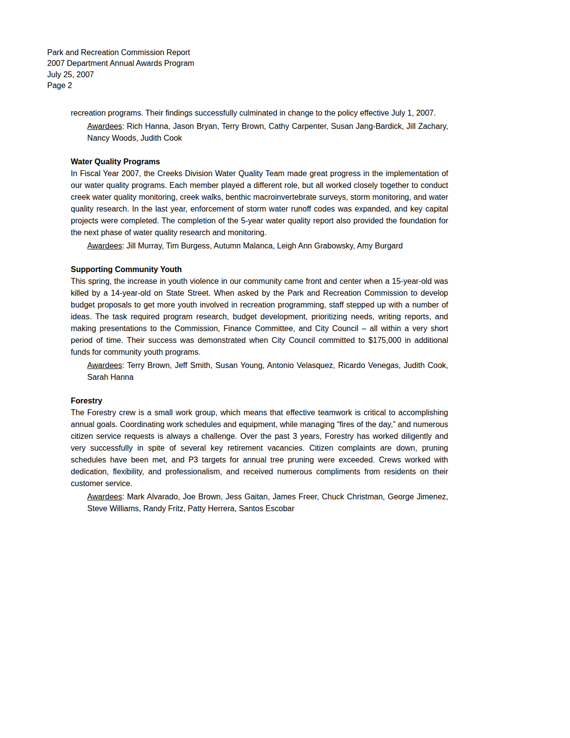Park and Recreation Commission Report
2007 Department Annual Awards Program
July 25, 2007
Page 2
recreation programs. Their findings successfully culminated in change to the policy effective July 1, 2007.
Awardees: Rich Hanna, Jason Bryan, Terry Brown, Cathy Carpenter, Susan Jang-Bardick, Jill Zachary, Nancy Woods, Judith Cook
Water Quality Programs
In Fiscal Year 2007, the Creeks Division Water Quality Team made great progress in the implementation of our water quality programs. Each member played a different role, but all worked closely together to conduct creek water quality monitoring, creek walks, benthic macroinvertebrate surveys, storm monitoring, and water quality research. In the last year, enforcement of storm water runoff codes was expanded, and key capital projects were completed. The completion of the 5-year water quality report also provided the foundation for the next phase of water quality research and monitoring.
Awardees: Jill Murray, Tim Burgess, Autumn Malanca, Leigh Ann Grabowsky, Amy Burgard
Supporting Community Youth
This spring, the increase in youth violence in our community came front and center when a 15-year-old was killed by a 14-year-old on State Street. When asked by the Park and Recreation Commission to develop budget proposals to get more youth involved in recreation programming, staff stepped up with a number of ideas. The task required program research, budget development, prioritizing needs, writing reports, and making presentations to the Commission, Finance Committee, and City Council – all within a very short period of time. Their success was demonstrated when City Council committed to $175,000 in additional funds for community youth programs.
Awardees: Terry Brown, Jeff Smith, Susan Young, Antonio Velasquez, Ricardo Venegas, Judith Cook, Sarah Hanna
Forestry
The Forestry crew is a small work group, which means that effective teamwork is critical to accomplishing annual goals. Coordinating work schedules and equipment, while managing “fires of the day,” and numerous citizen service requests is always a challenge. Over the past 3 years, Forestry has worked diligently and very successfully in spite of several key retirement vacancies. Citizen complaints are down, pruning schedules have been met, and P3 targets for annual tree pruning were exceeded. Crews worked with dedication, flexibility, and professionalism, and received numerous compliments from residents on their customer service.
Awardees: Mark Alvarado, Joe Brown, Jess Gaitan, James Freer, Chuck Christman, George Jimenez, Steve Williams, Randy Fritz, Patty Herrera, Santos Escobar